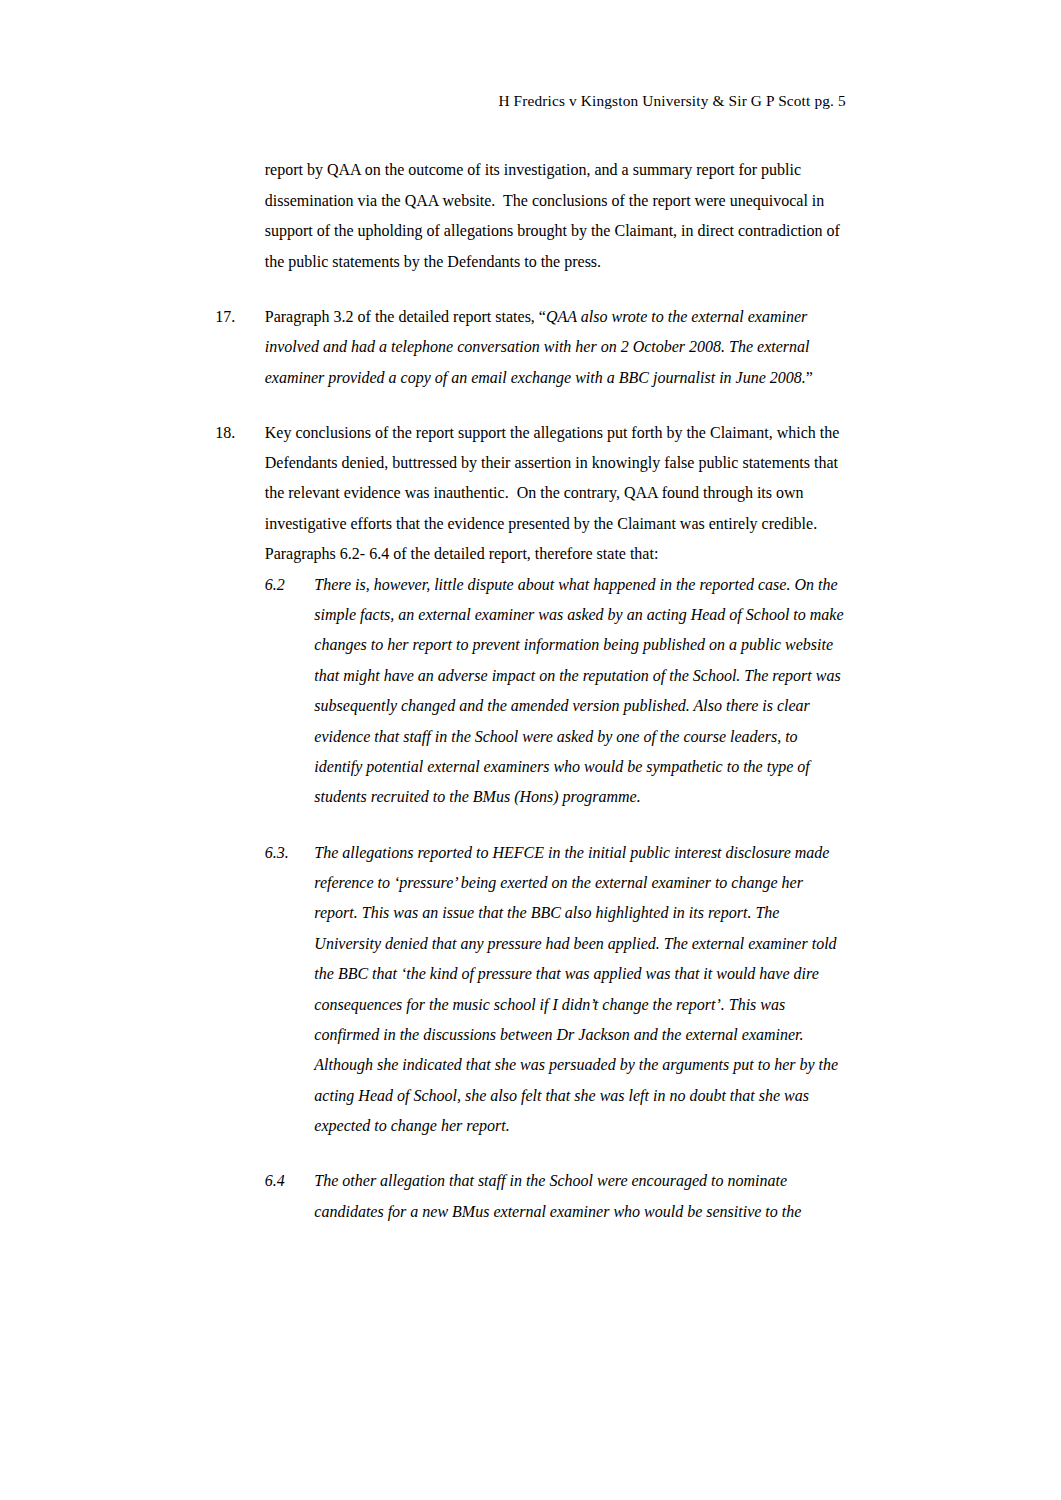H Fredrics v Kingston University & Sir G P Scott pg. 5
report by QAA on the outcome of its investigation, and a summary report for public dissemination via the QAA website. The conclusions of the report were unequivocal in support of the upholding of allegations brought by the Claimant, in direct contradiction of the public statements by the Defendants to the press.
17.
Paragraph 3.2 of the detailed report states, “QAA also wrote to the external examiner involved and had a telephone conversation with her on 2 October 2008. The external examiner provided a copy of an email exchange with a BBC journalist in June 2008.”
18.
Key conclusions of the report support the allegations put forth by the Claimant, which the Defendants denied, buttressed by their assertion in knowingly false public statements that the relevant evidence was inauthentic. On the contrary, QAA found through its own investigative efforts that the evidence presented by the Claimant was entirely credible.
Paragraphs 6.2- 6.4 of the detailed report, therefore state that:
6.2
There is, however, little dispute about what happened in the reported case. On the simple facts, an external examiner was asked by an acting Head of School to make changes to her report to prevent information being published on a public website that might have an adverse impact on the reputation of the School. The report was subsequently changed and the amended version published. Also there is clear evidence that staff in the School were asked by one of the course leaders, to identify potential external examiners who would be sympathetic to the type of students recruited to the BMus (Hons) programme.
6.3.
The allegations reported to HEFCE in the initial public interest disclosure made reference to ‘pressure’ being exerted on the external examiner to change her report. This was an issue that the BBC also highlighted in its report. The University denied that any pressure had been applied. The external examiner told the BBC that ‘the kind of pressure that was applied was that it would have dire consequences for the music school if I didn’t change the report’. This was confirmed in the discussions between Dr Jackson and the external examiner. Although she indicated that she was persuaded by the arguments put to her by the acting Head of School, she also felt that she was left in no doubt that she was expected to change her report.
6.4
The other allegation that staff in the School were encouraged to nominate candidates for a new BMus external examiner who would be sensitive to the